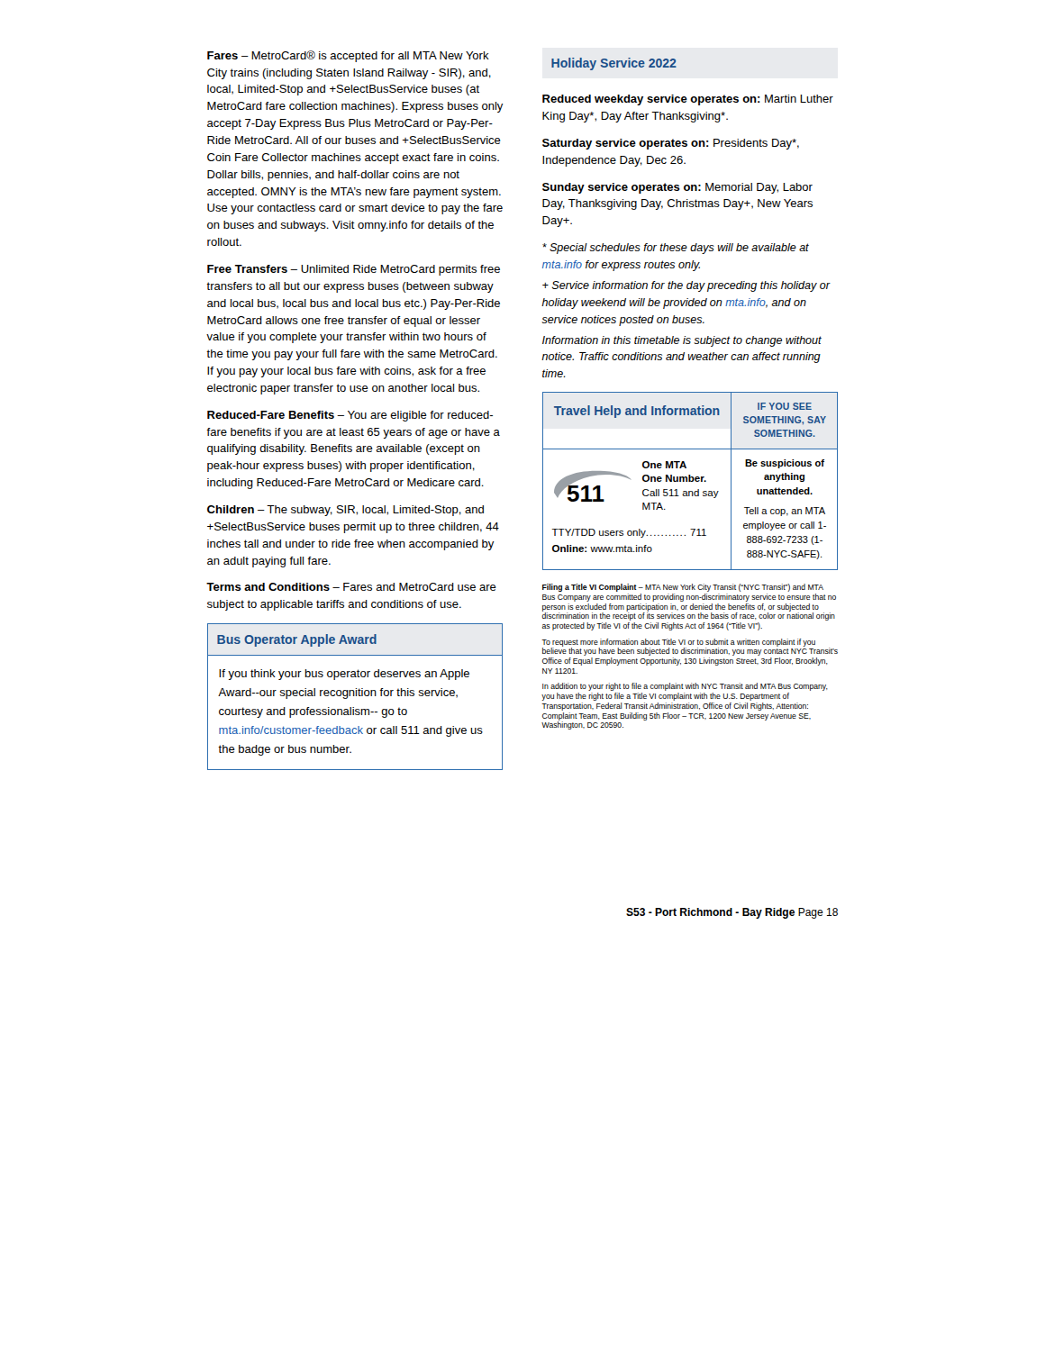Fares – MetroCard® is accepted for all MTA New York City trains (including Staten Island Railway - SIR), and, local, Limited-Stop and +SelectBusService buses (at MetroCard fare collection machines). Express buses only accept 7-Day Express Bus Plus MetroCard or Pay-Per-Ride MetroCard. All of our buses and +SelectBusService Coin Fare Collector machines accept exact fare in coins. Dollar bills, pennies, and half-dollar coins are not accepted. OMNY is the MTA’s new fare payment system. Use your contactless card or smart device to pay the fare on buses and subways. Visit omny.info for details of the rollout.
Free Transfers – Unlimited Ride MetroCard permits free transfers to all but our express buses (between subway and local bus, local bus and local bus etc.) Pay-Per-Ride MetroCard allows one free transfer of equal or lesser value if you complete your transfer within two hours of the time you pay your full fare with the same MetroCard. If you pay your local bus fare with coins, ask for a free electronic paper transfer to use on another local bus.
Reduced-Fare Benefits – You are eligible for reduced-fare benefits if you are at least 65 years of age or have a qualifying disability. Benefits are available (except on peak-hour express buses) with proper identification, including Reduced-Fare MetroCard or Medicare card.
Children – The subway, SIR, local, Limited-Stop, and +SelectBusService buses permit up to three children, 44 inches tall and under to ride free when accompanied by an adult paying full fare.
Terms and Conditions – Fares and MetroCard use are subject to applicable tariffs and conditions of use.
Bus Operator Apple Award
If you think your bus operator deserves an Apple Award--our special recognition for this service, courtesy and professionalism-- go to mta.info/customer-feedback or call 511 and give us the badge or bus number.
Holiday Service 2022
Reduced weekday service operates on: Martin Luther King Day*, Day After Thanksgiving*.
Saturday service operates on: Presidents Day*, Independence Day, Dec 26.
Sunday service operates on: Memorial Day, Labor Day, Thanksgiving Day, Christmas Day+, New Years Day+.
* Special schedules for these days will be available at mta.info for express routes only.
+ Service information for the day preceding this holiday or holiday weekend will be provided on mta.info, and on service notices posted on buses.
Information in this timetable is subject to change without notice. Traffic conditions and weather can affect running time.
| Travel Help and Information | IF YOU SEE SOMETHING, SAY SOMETHING. |
| 511 One MTA One Number. Call 511 and say MTA. TTY/TDD users only ........... 711 Online: www.mta.info | Be suspicious of anything unattended. Tell a cop, an MTA employee or call 1-888-692-7233 (1-888-NYC-SAFE). |
Filing a Title VI Complaint – MTA New York City Transit (“NYC Transit”) and MTA Bus Company are committed to providing non-discriminatory service to ensure that no person is excluded from participation in, or denied the benefits of, or subjected to discrimination in the receipt of its services on the basis of race, color or national origin as protected by Title VI of the Civil Rights Act of 1964 (“Title VI”).
To request more information about Title VI or to submit a written complaint if you believe that you have been subjected to discrimination, you may contact NYC Transit’s Office of Equal Employment Opportunity, 130 Livingston Street, 3rd Floor, Brooklyn, NY 11201.
In addition to your right to file a complaint with NYC Transit and MTA Bus Company, you have the right to file a Title VI complaint with the U.S. Department of Transportation, Federal Transit Administration, Office of Civil Rights, Attention: Complaint Team, East Building 5th Floor – TCR, 1200 New Jersey Avenue SE, Washington, DC 20590.
S53 - Port Richmond - Bay Ridge Page 18